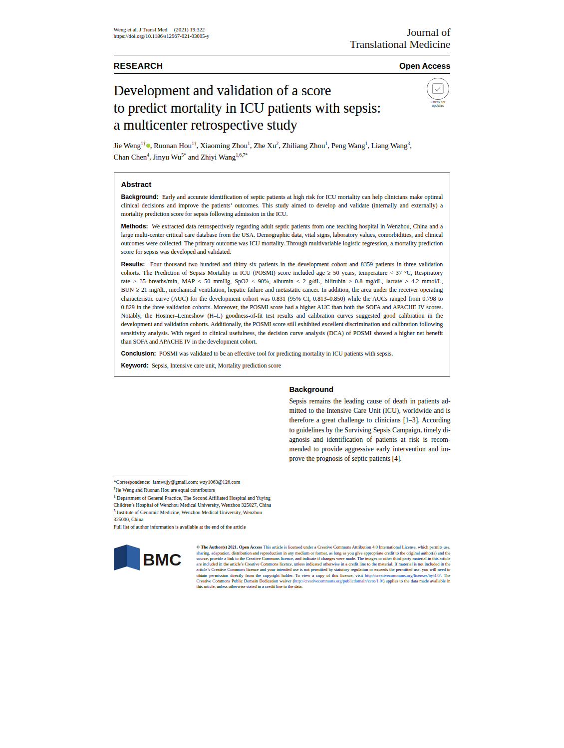Weng et al. J Transl Med (2021) 19:322 https://doi.org/10.1186/s12967-021-03005-y
Journal of
Translational Medicine
RESEARCH
Open Access
Check for
updates
Development and validation of a score
to predict mortality in ICU patients with sepsis:
a multicenter retrospective study
Jie Weng1† , Ruonan Hou1†, Xiaoming Zhou1, Zhe Xu2, Zhiliang Zhou1, Peng Wang1, Liang Wang3,
Chan Chen4, Jinyu Wu5* and Zhiyi Wang1,6,7*
Abstract
Background: Early and accurate identification of septic patients at high risk for ICU mortality can help clinicians make optimal clinical decisions and improve the patients’ outcomes. This study aimed to develop and validate (internally and externally) a mortality prediction score for sepsis following admission in the ICU.
Methods: We extracted data retrospectively regarding adult septic patients from one teaching hospital in Wenzhou, China and a large multi-center critical care database from the USA. Demographic data, vital signs, laboratory values, comorbidities, and clinical outcomes were collected. The primary outcome was ICU mortality. Through multivariable logistic regression, a mortality prediction score for sepsis was developed and validated.
Results: Four thousand two hundred and thirty six patients in the development cohort and 8359 patients in three validation cohorts. The Prediction of Sepsis Mortality in ICU (POSMI) score included age ≥ 50 years, temperature < 37 °C, Respiratory rate > 35 breaths/min, MAP ≤ 50 mmHg, SpO2 < 90%, albumin ≤ 2 g/dL, bilirubin ≥ 0.8 mg/dL, lactate ≥ 4.2 mmol/L, BUN ≥ 21 mg/dL, mechanical ventilation, hepatic failure and metastatic cancer. In addition, the area under the receiver operating characteristic curve (AUC) for the development cohort was 0.831 (95% CI, 0.813–0.850) while the AUCs ranged from 0.798 to 0.829 in the three validation cohorts. Moreover, the POSMI score had a higher AUC than both the SOFA and APACHE IV scores. Notably, the Hosmer–Lemeshow (H–L) goodness-of-fit test results and calibration curves suggested good calibration in the development and validation cohorts. Additionally, the POSMI score still exhibited excellent discrimination and calibration following sensitivity analysis. With regard to clinical usefulness, the decision curve analysis (DCA) of POSMI showed a higher net benefit than SOFA and APACHE IV in the development cohort.
Conclusion: POSMI was validated to be an effective tool for predicting mortality in ICU patients with sepsis.
Keyword: Sepsis, Intensive care unit, Mortality prediction score
*Correspondence: iamwujy@gmail.com; wzy1063@126.com
†Jie Weng and Ruonan Hou are equal contributors
1 Department of General Practice, The Second Affiliated Hospital and Yuying Children’s Hospital of Wenzhou Medical University, Wenzhou 325027, China
5 Institute of Genomic Medicine, Wenzhou Medical University, Wenzhou 325000, China
Full list of author information is available at the end of the article
Background
Sepsis remains the leading cause of death in patients admitted to the Intensive Care Unit (ICU), worldwide and is therefore a great challenge to clinicians [1–3]. According to guidelines by the Surviving Sepsis Campaign, timely diagnosis and identification of patients at risk is recommended to provide aggressive early intervention and improve the prognosis of septic patients [4].
BMC
© The Author(s) 2021. Open Access This article is licensed under a Creative Commons Attribution 4.0 International License, which permits use, sharing, adaptation, distribution and reproduction in any medium or format, as long as you give appropriate credit to the original author(s) and the source, provide a link to the Creative Commons licence, and indicate if changes were made. The images or other third party material in this article are included in the article’s Creative Commons licence, unless indicated otherwise in a credit line to the material. If material is not included in the article’s Creative Commons licence and your intended use is not permitted by statutory regulation or exceeds the permitted use, you will need to obtain permission directly from the copyright holder. To view a copy of this licence, visit http://creativecommons.org/licenses/by/4.0/. The Creative Commons Public Domain Dedication waiver (http://creativecommons.org/publicdomain/zero/1.0/) applies to the data made available in this article, unless otherwise stated in a credit line to the data.